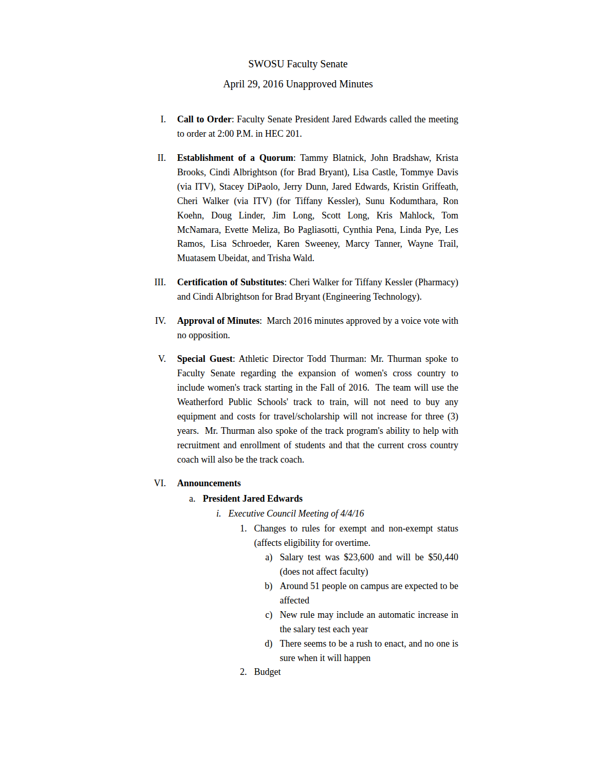SWOSU Faculty Senate
April 29, 2016 Unapproved Minutes
Call to Order: Faculty Senate President Jared Edwards called the meeting to order at 2:00 P.M. in HEC 201.
Establishment of a Quorum: Tammy Blatnick, John Bradshaw, Krista Brooks, Cindi Albrightson (for Brad Bryant), Lisa Castle, Tommye Davis (via ITV), Stacey DiPaolo, Jerry Dunn, Jared Edwards, Kristin Griffeath, Cheri Walker (via ITV) (for Tiffany Kessler), Sunu Kodumthara, Ron Koehn, Doug Linder, Jim Long, Scott Long, Kris Mahlock, Tom McNamara, Evette Meliza, Bo Pagliasotti, Cynthia Pena, Linda Pye, Les Ramos, Lisa Schroeder, Karen Sweeney, Marcy Tanner, Wayne Trail, Muatasem Ubeidat, and Trisha Wald.
Certification of Substitutes: Cheri Walker for Tiffany Kessler (Pharmacy) and Cindi Albrightson for Brad Bryant (Engineering Technology).
Approval of Minutes: March 2016 minutes approved by a voice vote with no opposition.
Special Guest: Athletic Director Todd Thurman: Mr. Thurman spoke to Faculty Senate regarding the expansion of women's cross country to include women's track starting in the Fall of 2016. The team will use the Weatherford Public Schools' track to train, will not need to buy any equipment and costs for travel/scholarship will not increase for three (3) years. Mr. Thurman also spoke of the track program's ability to help with recruitment and enrollment of students and that the current cross country coach will also be the track coach.
Announcements
President Jared Edwards
Executive Council Meeting of 4/4/16
Changes to rules for exempt and non-exempt status (affects eligibility for overtime.
Salary test was $23,600 and will be $50,440 (does not affect faculty)
Around 51 people on campus are expected to be affected
New rule may include an automatic increase in the salary test each year
There seems to be a rush to enact, and no one is sure when it will happen
Budget